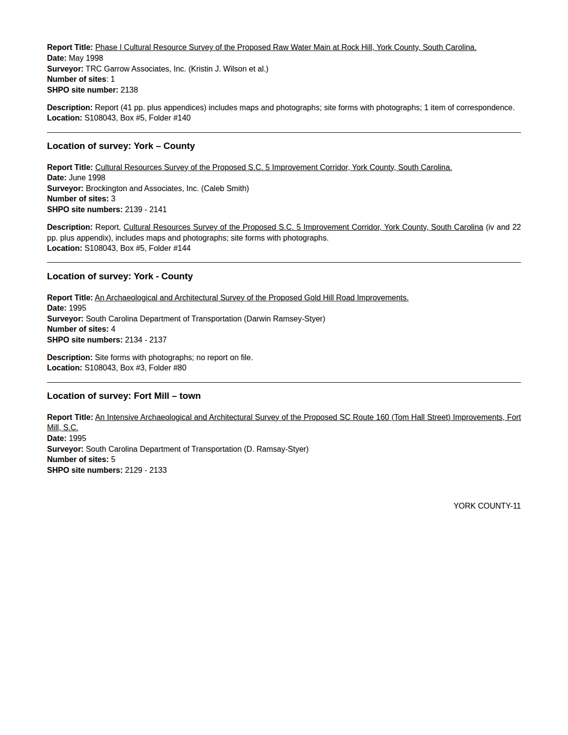Report Title: Phase I Cultural Resource Survey of the Proposed Raw Water Main at Rock Hill, York County, South Carolina.
Date: May 1998
Surveyor: TRC Garrow Associates, Inc. (Kristin J. Wilson et al.)
Number of sites: 1
SHPO site number: 2138
Description: Report (41 pp. plus appendices) includes maps and photographs; site forms with photographs; 1 item of correspondence.
Location: S108043, Box #5, Folder #140
Location of survey: York – County
Report Title: Cultural Resources Survey of the Proposed S.C. 5 Improvement Corridor, York County, South Carolina.
Date: June 1998
Surveyor: Brockington and Associates, Inc. (Caleb Smith)
Number of sites: 3
SHPO site numbers: 2139 - 2141
Description: Report, Cultural Resources Survey of the Proposed S.C. 5 Improvement Corridor, York County, South Carolina (iv and 22 pp. plus appendix), includes maps and photographs; site forms with photographs.
Location: S108043, Box #5, Folder #144
Location of survey: York - County
Report Title: An Archaeological and Architectural Survey of the Proposed Gold Hill Road Improvements.
Date: 1995
Surveyor: South Carolina Department of Transportation (Darwin Ramsey-Styer)
Number of sites: 4
SHPO site numbers: 2134 - 2137
Description: Site forms with photographs; no report on file.
Location: S108043, Box #3, Folder #80
Location of survey: Fort Mill – town
Report Title: An Intensive Archaeological and Architectural Survey of the Proposed SC Route 160 (Tom Hall Street) Improvements, Fort Mill, S.C.
Date: 1995
Surveyor: South Carolina Department of Transportation (D. Ramsay-Styer)
Number of sites: 5
SHPO site numbers: 2129 - 2133
YORK COUNTY-11